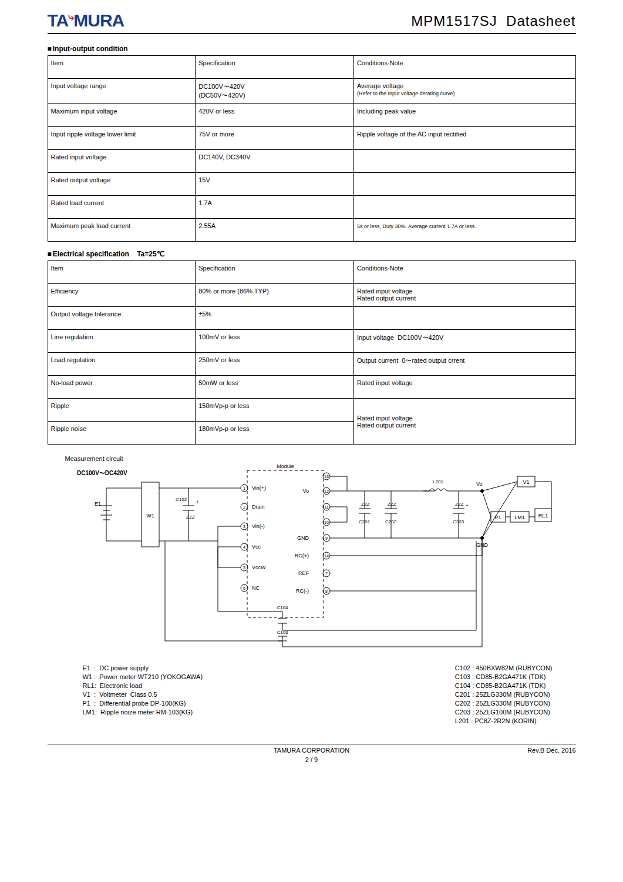TA⤷MURA
MPM1517SJ Datasheet
Input-output condition
| Item | Specification | Conditions·Note |
| --- | --- | --- |
| Input voltage range | DC100V〜420V (DC50V〜420V) | Average voltage (Refer to the Input voltage derating curve) |
| Maximum input voltage | 420V or less | Including peak value |
| Input ripple voltage lower limit | 75V or more | Ripple voltage of the AC input rectified |
| Rated input voltage | DC140V, DC340V | |
| Rated output voltage | 15V | |
| Rated load current | 1.7A | |
| Maximum peak load current | 2.55A | 5s or less, Duty 30%. Average current 1.7A or less. |
Electrical specification Ta=25℃
| Item | Specification | Conditions·Note |
| --- | --- | --- |
| Efficiency | 80% or more (86% TYP) | Rated input voltage Rated output current |
| Output voltage tolerance | ±5% | |
| Line regulation | 100mV or less | Input voltage DC100V〜420V |
| Load regulation | 250mV or less | Output current 0〜rated output crrent |
| No-load power | 50mW or less | Rated input voltage |
| Ripple | 150mVp-p or less | Rated input voltage Rated output current |
| Ripple noise | 180mVp-p or less |
Measurement circuit
Module DC100V〜DC420V E1 W1 C102 + ZZZ 1 Vin(+) 2 Drain 3 Vin(-) 4 Vcc 5 VccW 6 NC 13 12 Vo 11 10 9 GND 14 RC(+) 7 REF 8 RC(-) C201 ZZZ C202 ZZZ L201 C203 ZZZ + Vo GND V1 P1 LM1 RL1 C104 C103
E1 : DC power supply
W1 : Power meter WT210 (YOKOGAWA)
RL1: Electronic load
V1 : Voltmeter Class 0.5
P1 : Differential probe DP-100(KG)
LM1: Ripple noize meter RM-103(KG)
C102 : 450BXW82M (RUBYCON)
C103 : CD85-B2GA471K (TDK)
C104 : CD85-B2GA471K (TDK)
C201 : 25ZLG330M (RUBYCON)
C202 : 25ZLG330M (RUBYCON)
C203 : 25ZLG100M (RUBYCON)
L201 : PC8Z-2R2N (KORIN)
TAMURA CORPORATION
Rev.B Dec, 2016
2 / 9